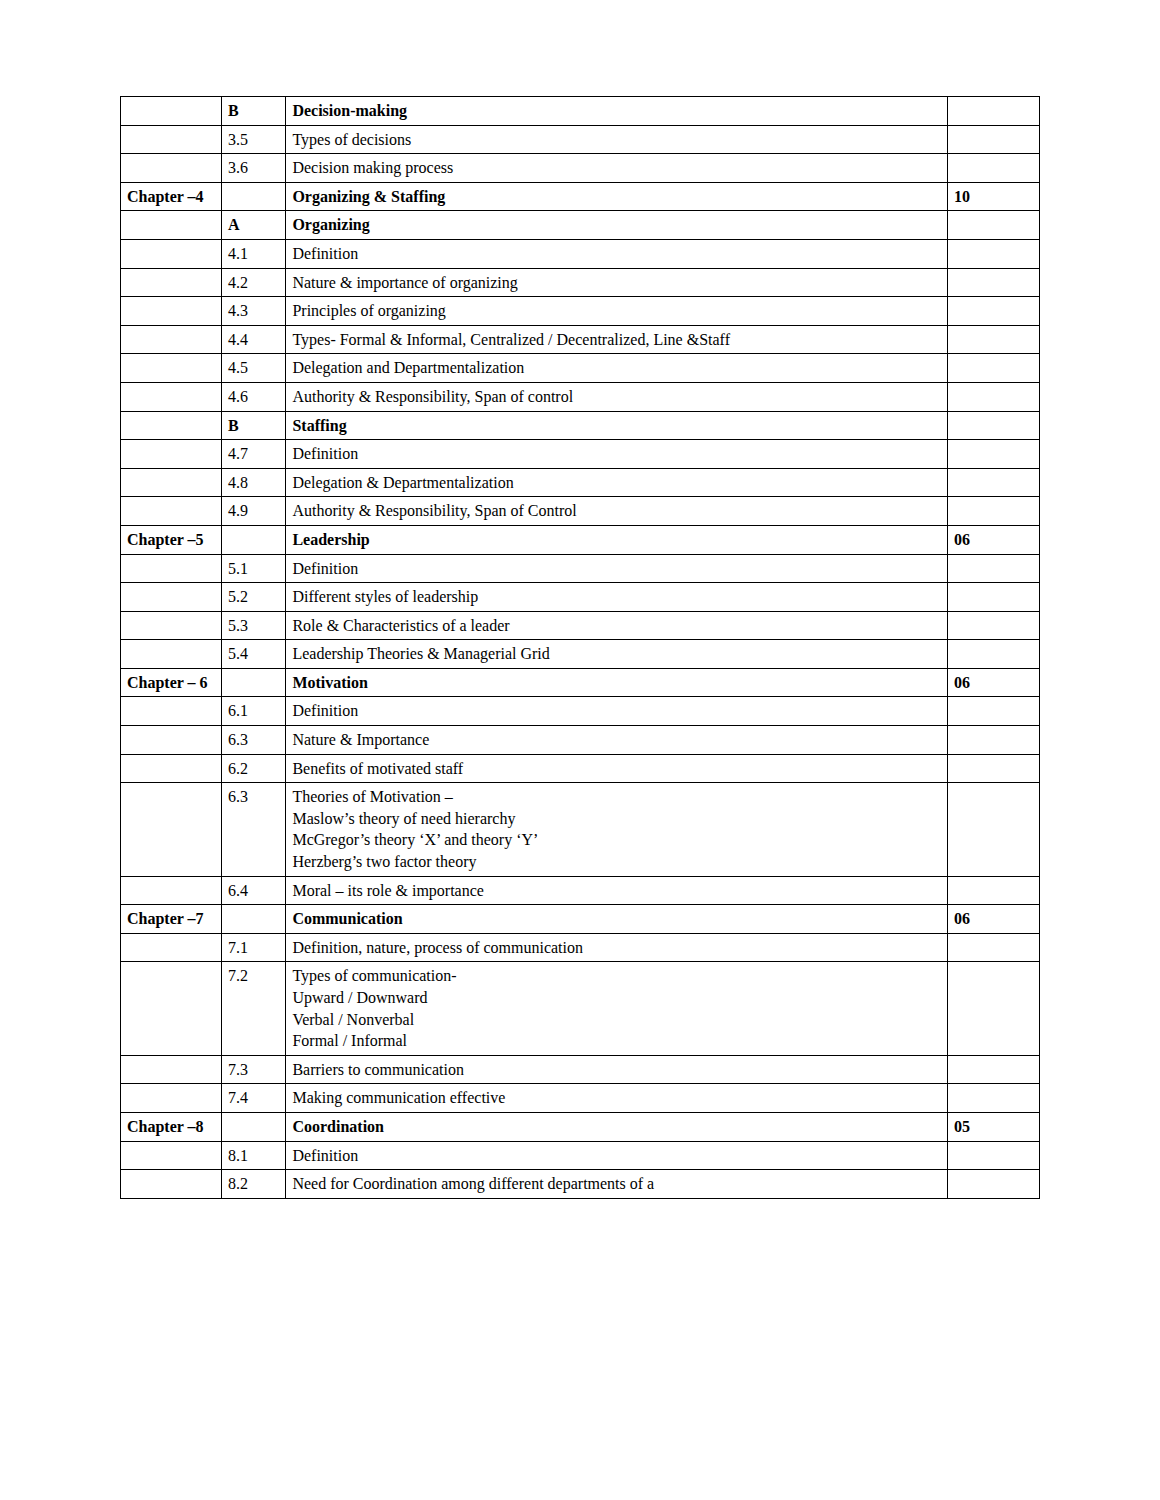| | B | Decision-making | |
| | 3.5 | Types of decisions | |
| | 3.6 | Decision making process | |
| Chapter –4 | | Organizing & Staffing | 10 |
| | A | Organizing | |
| | 4.1 | Definition | |
| | 4.2 | Nature & importance of organizing | |
| | 4.3 | Principles of organizing | |
| | 4.4 | Types- Formal & Informal, Centralized / Decentralized, Line &Staff | |
| | 4.5 | Delegation and Departmentalization | |
| | 4.6 | Authority & Responsibility, Span of control | |
| | B | Staffing | |
| | 4.7 | Definition | |
| | 4.8 | Delegation & Departmentalization | |
| | 4.9 | Authority & Responsibility, Span of Control | |
| Chapter –5 | | Leadership | 06 |
| | 5.1 | Definition | |
| | 5.2 | Different styles of leadership | |
| | 5.3 | Role & Characteristics of a leader | |
| | 5.4 | Leadership Theories & Managerial Grid | |
| Chapter – 6 | | Motivation | 06 |
| | 6.1 | Definition | |
| | 6.3 | Nature & Importance | |
| | 6.2 | Benefits of motivated staff | |
| | 6.3 | Theories of Motivation – Maslow’s theory of need hierarchy McGregor’s theory ‘X’ and theory ‘Y’ Herzberg’s two factor theory | |
| | 6.4 | Moral – its role & importance | |
| Chapter –7 | | Communication | 06 |
| | 7.1 | Definition, nature, process of communication | |
| | 7.2 | Types of communication- Upward / Downward Verbal / Nonverbal Formal / Informal | |
| | 7.3 | Barriers to communication | |
| | 7.4 | Making communication effective | |
| Chapter –8 | | Coordination | 05 |
| | 8.1 | Definition | |
| | 8.2 | Need for Coordination among different departments of a | |